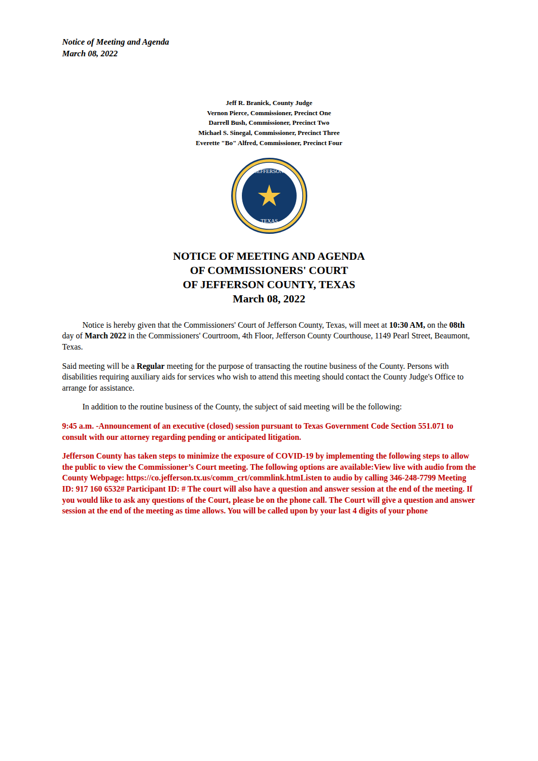Notice of Meeting and Agenda
March 08, 2022
Jeff R. Branick, County Judge
Vernon Pierce, Commissioner, Precinct One
Darrell Bush, Commissioner, Precinct Two
Michael S. Sinegal, Commissioner, Precinct Three
Everette "Bo" Alfred, Commissioner, Precinct Four
NOTICE OF MEETING AND AGENDA
OF COMMISSIONERS' COURT
OF JEFFERSON COUNTY, TEXAS
March 08, 2022
Notice is hereby given that the Commissioners' Court of Jefferson County, Texas, will meet at 10:30 AM, on the 08th day of March 2022 in the Commissioners' Courtroom, 4th Floor, Jefferson County Courthouse, 1149 Pearl Street, Beaumont, Texas.
Said meeting will be a Regular meeting for the purpose of transacting the routine business of the County. Persons with disabilities requiring auxiliary aids for services who wish to attend this meeting should contact the County Judge's Office to arrange for assistance.
In addition to the routine business of the County, the subject of said meeting will be the following:
9:45 a.m. -Announcement of an executive (closed) session pursuant to Texas Government Code Section 551.071 to consult with our attorney regarding pending or anticipated litigation.
Jefferson County has taken steps to minimize the exposure of COVID-19 by implementing the following steps to allow the public to view the Commissioner’s Court meeting. The following options are available:View live with audio from the County Webpage: https://co.jefferson.tx.us/comm_crt/commlink.htmListen to audio by calling 346-248-7799 Meeting ID: 917 160 6532# Participant ID: # The court will also have a question and answer session at the end of the meeting. If you would like to ask any questions of the Court, please be on the phone call. The Court will give a question and answer session at the end of the meeting as time allows. You will be called upon by your last 4 digits of your phone